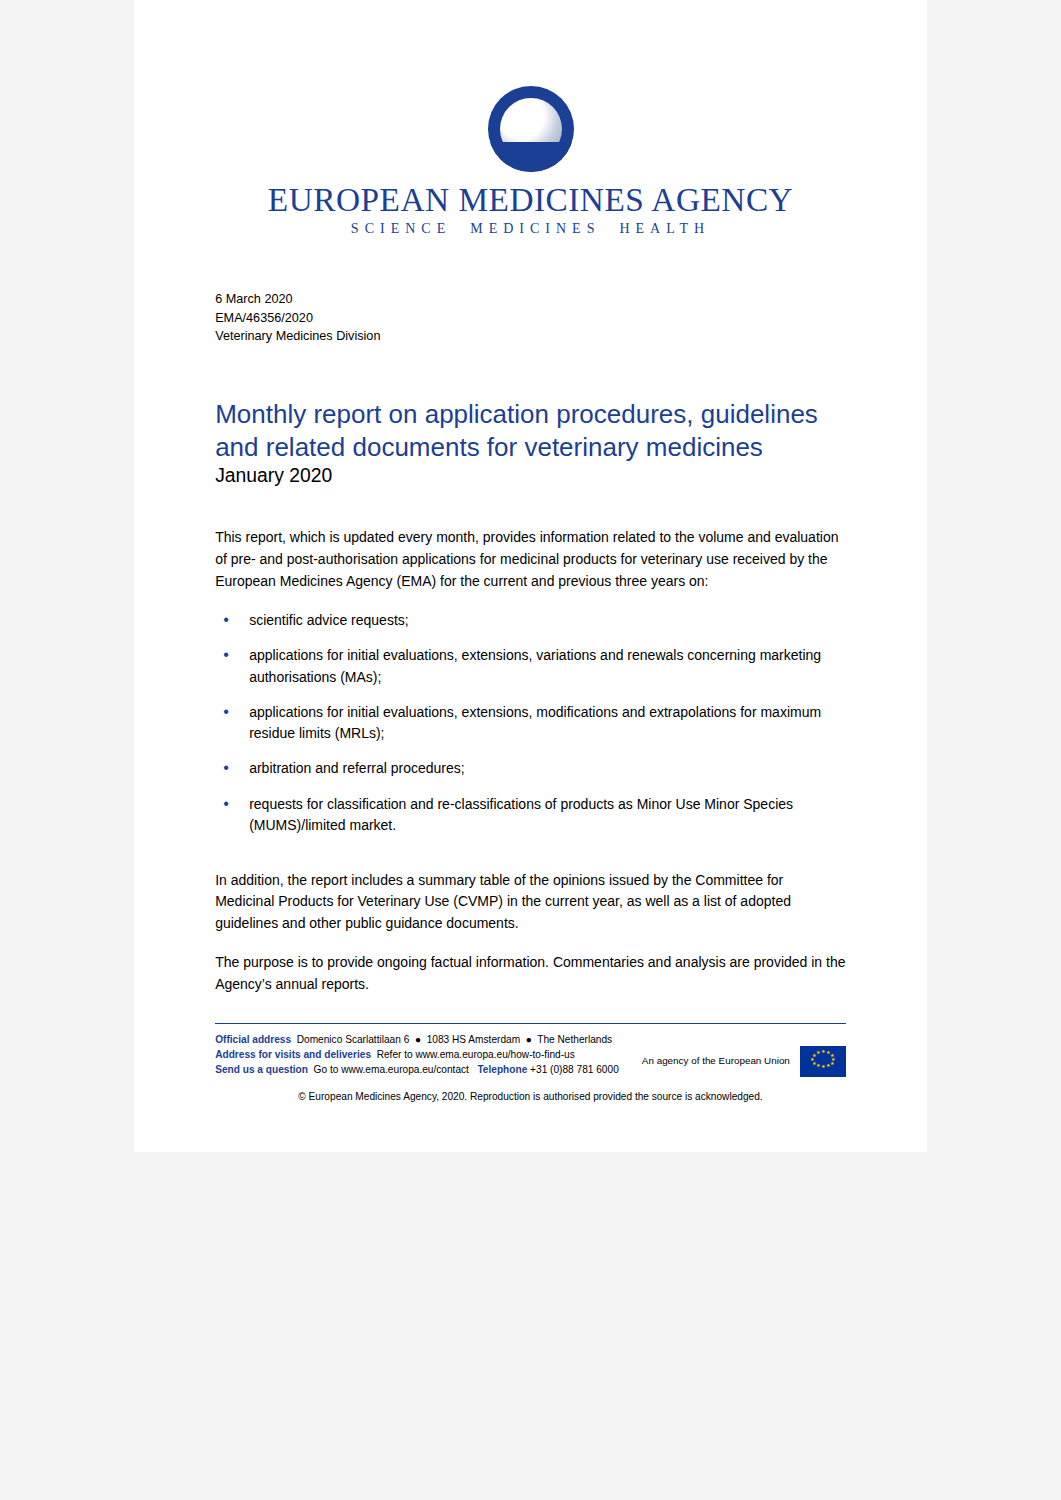EUROPEAN MEDICINES AGENCY
SCIENCE MEDICINES HEALTH
6 March 2020
EMA/46356/2020
Veterinary Medicines Division
Monthly report on application procedures, guidelines and related documents for veterinary medicines
January 2020
This report, which is updated every month, provides information related to the volume and evaluation of pre- and post-authorisation applications for medicinal products for veterinary use received by the European Medicines Agency (EMA) for the current and previous three years on:
scientific advice requests;
applications for initial evaluations, extensions, variations and renewals concerning marketing authorisations (MAs);
applications for initial evaluations, extensions, modifications and extrapolations for maximum residue limits (MRLs);
arbitration and referral procedures;
requests for classification and re-classifications of products as Minor Use Minor Species (MUMS)/limited market.
In addition, the report includes a summary table of the opinions issued by the Committee for Medicinal Products for Veterinary Use (CVMP) in the current year, as well as a list of adopted guidelines and other public guidance documents.
The purpose is to provide ongoing factual information. Commentaries and analysis are provided in the Agency’s annual reports.
Official address Domenico Scarlattilaan 6 ● 1083 HS Amsterdam ● The Netherlands
Address for visits and deliveries Refer to www.ema.europa.eu/how-to-find-us
Send us a question Go to www.ema.europa.eu/contact Telephone +31 (0)88 781 6000
An agency of the European Union ★ ★ ★ ★ ★ ★ ★ ★ ★ ★ ★ ★
© European Medicines Agency, 2020. Reproduction is authorised provided the source is acknowledged.